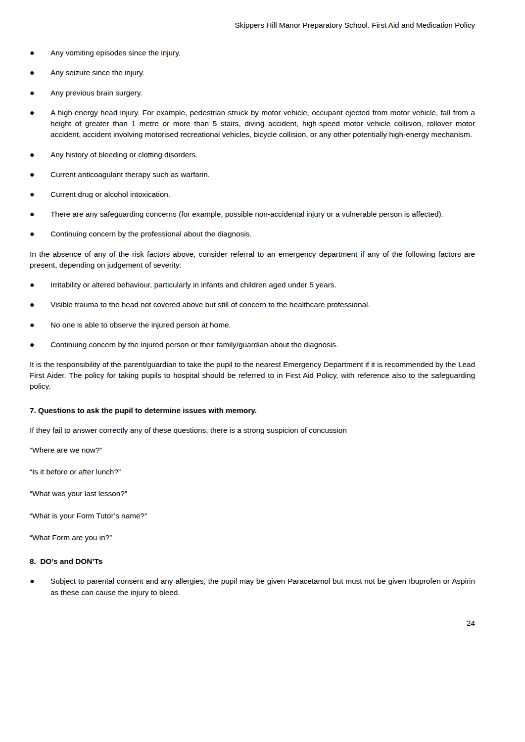Skippers Hill Manor Preparatory School. First Aid and Medication Policy
Any vomiting episodes since the injury.
Any seizure since the injury.
Any previous brain surgery.
A high-energy head injury. For example, pedestrian struck by motor vehicle, occupant ejected from motor vehicle, fall from a height of greater than 1 metre or more than 5 stairs, diving accident, high-speed motor vehicle collision, rollover motor accident, accident involving motorised recreational vehicles, bicycle collision, or any other potentially high-energy mechanism.
Any history of bleeding or clotting disorders.
Current anticoagulant therapy such as warfarin.
Current drug or alcohol intoxication.
There are any safeguarding concerns (for example, possible non-accidental injury or a vulnerable person is affected).
Continuing concern by the professional about the diagnosis.
In the absence of any of the risk factors above, consider referral to an emergency department if any of the following factors are present, depending on judgement of severity:
Irritability or altered behaviour, particularly in infants and children aged under 5 years.
Visible trauma to the head not covered above but still of concern to the healthcare professional.
No one is able to observe the injured person at home.
Continuing concern by the injured person or their family/guardian about the diagnosis.
It is the responsibility of the parent/guardian to take the pupil to the nearest Emergency Department if it is recommended by the Lead First Aider. The policy for taking pupils to hospital should be referred to in First Aid Policy, with reference also to the safeguarding policy.
7. Questions to ask the pupil to determine issues with memory.
If they fail to answer correctly any of these questions, there is a strong suspicion of concussion
“Where are we now?”
“Is it before or after lunch?”
“What was your last lesson?”
“What is your Form Tutor’s name?”
“What Form are you in?”
8. DO’s and DON’Ts
Subject to parental consent and any allergies, the pupil may be given Paracetamol but must not be given Ibuprofen or Aspirin as these can cause the injury to bleed.
24